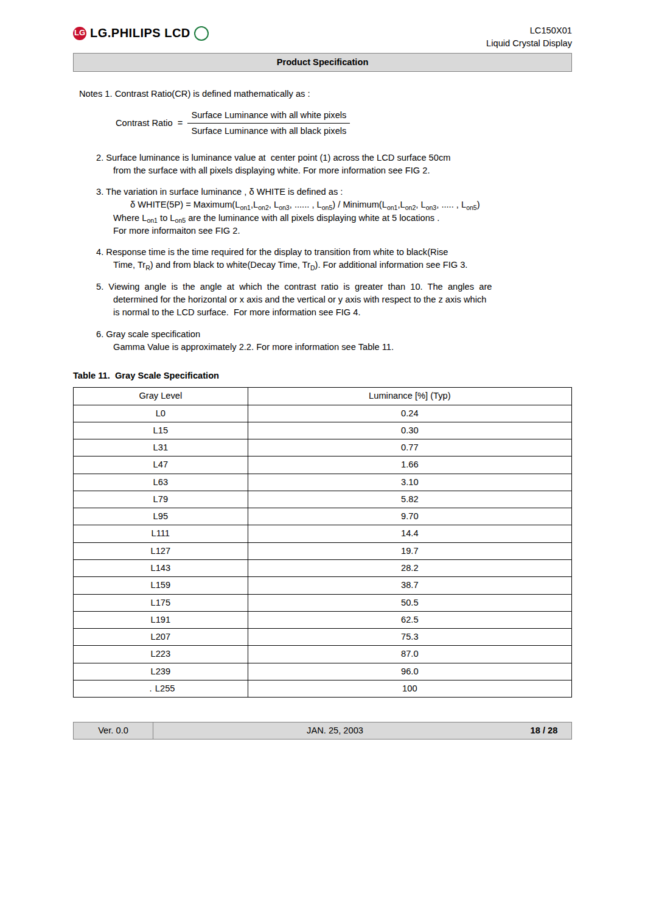LG LG.PHILIPS LCD
LC150X01
Liquid Crystal Display
Product Specification
Notes 1. Contrast Ratio(CR) is defined mathematically as :
Contrast Ratio = Surface Luminance with all white pixels Surface Luminance with all black pixels
2. Surface luminance is luminance value at center point (1) across the LCD surface 50cm
from the surface with all pixels displaying white. For more information see FIG 2.
3. The variation in surface luminance , δ WHITE is defined as :
δ WHITE(5P) = Maximum(Lon1,Lon2, Lon3, ...... , Lon5) / Minimum(Lon1,Lon2, Lon3, ..... , Lon5)
Where Lon1 to Lon5 are the luminance with all pixels displaying white at 5 locations .
For more informaiton see FIG 2.
4. Response time is the time required for the display to transition from white to black(Rise
Time, TrR) and from black to white(Decay Time, TrD). For additional information see FIG 3.
5. Viewing angle is the angle at which the contrast ratio is greater than 10. The angles are
determined for the horizontal or x axis and the vertical or y axis with respect to the z axis which
is normal to the LCD surface. For more information see FIG 4.
6. Gray scale specification
Gamma Value is approximately 2.2. For more information see Table 11.
Table 11. Gray Scale Specification
| Gray Level | Luminance [%] (Typ) |
| --- | --- |
| L0 | 0.24 |
| L15 | 0.30 |
| L31 | 0.77 |
| L47 | 1.66 |
| L63 | 3.10 |
| L79 | 5.82 |
| L95 | 9.70 |
| L111 | 14.4 |
| L127 | 19.7 |
| L143 | 28.2 |
| L159 | 38.7 |
| L175 | 50.5 |
| L191 | 62.5 |
| L207 | 75.3 |
| L223 | 87.0 |
| L239 | 96.0 |
| . L255 | 100 |
Ver. 0.0
JAN. 25, 2003
18 / 28